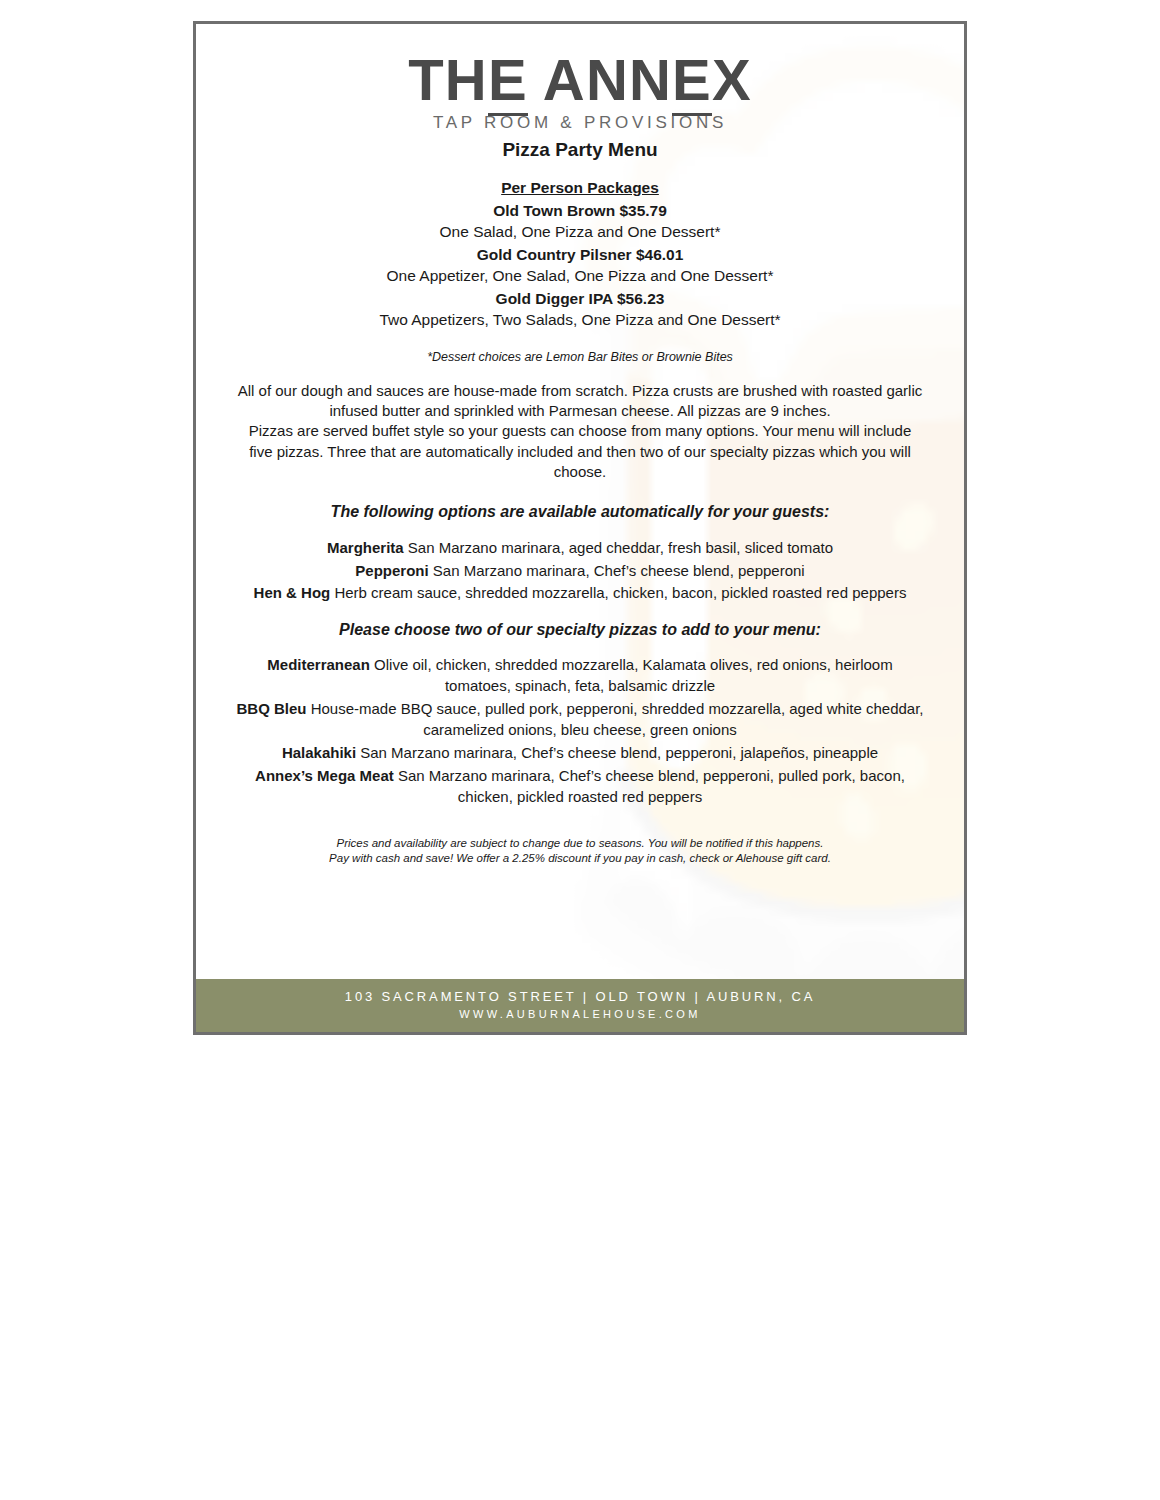🍺
THE ANNEX
TAP ROOM & PROVISIONS
Pizza Party Menu
Per Person Packages
Old Town Brown $35.79
One Salad, One Pizza and One Dessert*
Gold Country Pilsner $46.01
One Appetizer, One Salad, One Pizza and One Dessert*
Gold Digger IPA $56.23
Two Appetizers, Two Salads, One Pizza and One Dessert*
*Dessert choices are Lemon Bar Bites or Brownie Bites
All of our dough and sauces are house-made from scratch. Pizza crusts are brushed with roasted garlic infused butter and sprinkled with Parmesan cheese. All pizzas are 9 inches.
Pizzas are served buffet style so your guests can choose from many options. Your menu will include five pizzas. Three that are automatically included and then two of our specialty pizzas which you will choose.
The following options are available automatically for your guests:
Margherita San Marzano marinara, aged cheddar, fresh basil, sliced tomato
Pepperoni San Marzano marinara, Chef’s cheese blend, pepperoni
Hen & Hog Herb cream sauce, shredded mozzarella, chicken, bacon, pickled roasted red peppers
Please choose two of our specialty pizzas to add to your menu:
Mediterranean Olive oil, chicken, shredded mozzarella, Kalamata olives, red onions, heirloom tomatoes, spinach, feta, balsamic drizzle
BBQ Bleu House-made BBQ sauce, pulled pork, pepperoni, shredded mozzarella, aged white cheddar, caramelized onions, bleu cheese, green onions
Halakahiki San Marzano marinara, Chef’s cheese blend, pepperoni, jalapeños, pineapple
Annex’s Mega Meat San Marzano marinara, Chef’s cheese blend, pepperoni, pulled pork, bacon, chicken, pickled roasted red peppers
Prices and availability are subject to change due to seasons. You will be notified if this happens.
Pay with cash and save! We offer a 2.25% discount if you pay in cash, check or Alehouse gift card.
103 SACRAMENTO STREET | OLD TOWN | AUBURN, CA
WWW.AUBURNALEHOUSE.COM